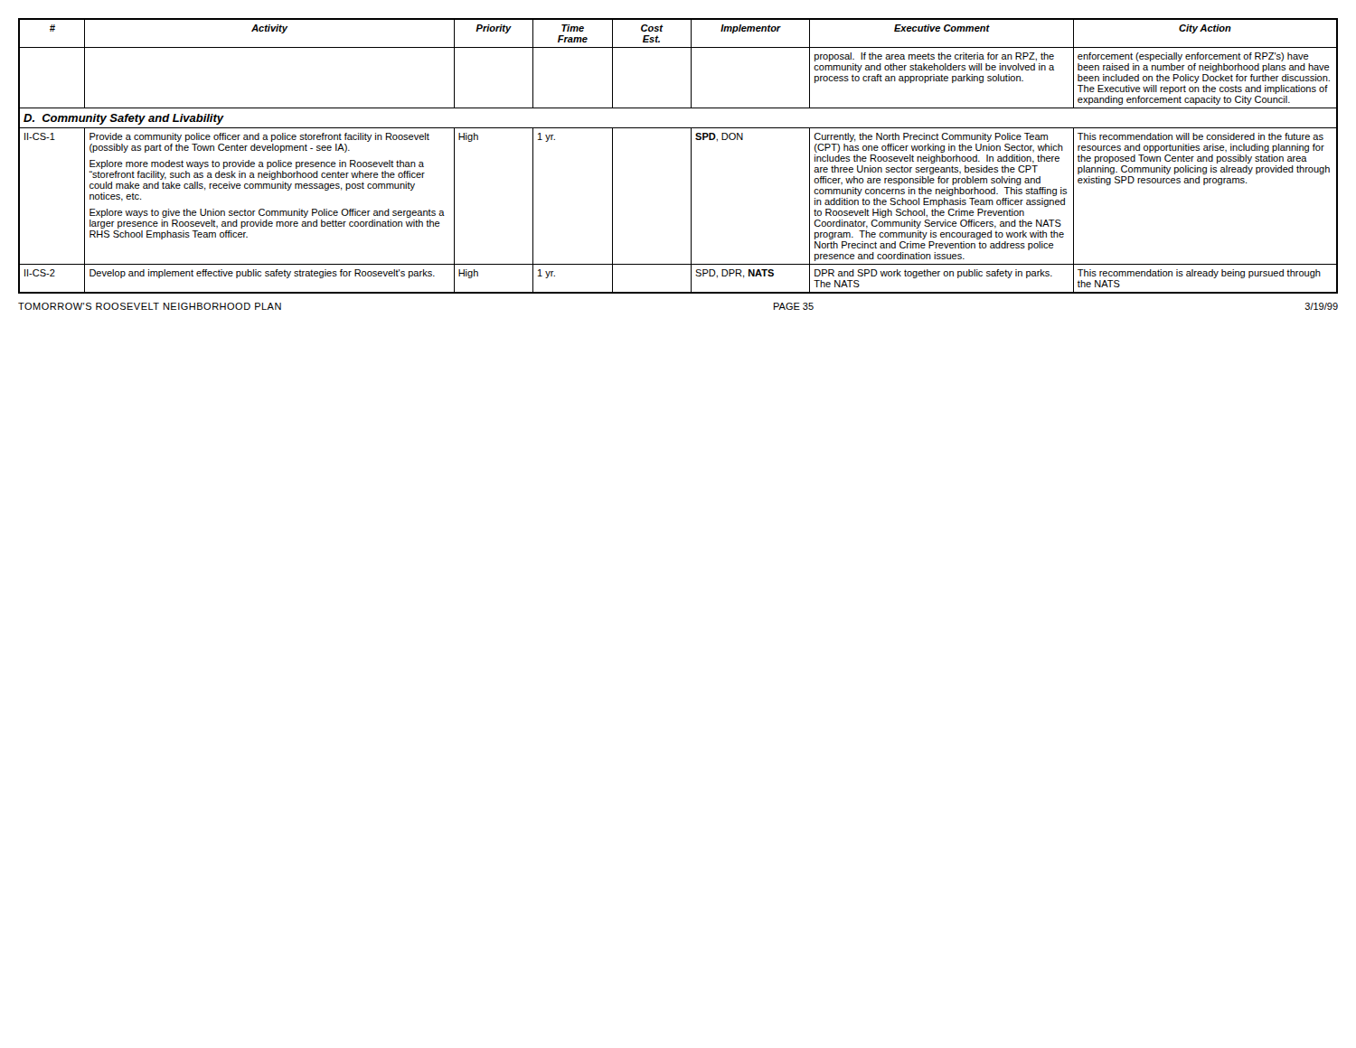| # | Activity | Priority | Time Frame | Cost Est. | Implementor | Executive Comment | City Action |
| --- | --- | --- | --- | --- | --- | --- | --- |
| | | | | | | proposal. If the area meets the criteria for an RPZ, the community and other stakeholders will be involved in a process to craft an appropriate parking solution. | enforcement (especially enforcement of RPZ's) have been raised in a number of neighborhood plans and have been included on the Policy Docket for further discussion. The Executive will report on the costs and implications of expanding enforcement capacity to City Council. |
| D. Community Safety and Livability |
| II-CS-1 | Provide a community police officer and a police storefront facility in Roosevelt (possibly as part of the Town Center development - see IA). Explore more modest ways to provide a police presence in Roosevelt than a “storefront facility, such as a desk in a neighborhood center where the officer could make and take calls, receive community messages, post community notices, etc. Explore ways to give the Union sector Community Police Officer and sergeants a larger presence in Roosevelt, and provide more and better coordination with the RHS School Emphasis Team officer. | High | 1 yr. | | SPD , DON | Currently, the North Precinct Community Police Team (CPT) has one officer working in the Union Sector, which includes the Roosevelt neighborhood. In addition, there are three Union sector sergeants, besides the CPT officer, who are responsible for problem solving and community concerns in the neighborhood. This staffing is in addition to the School Emphasis Team officer assigned to Roosevelt High School, the Crime Prevention Coordinator, Community Service Officers, and the NATS program. The community is encouraged to work with the North Precinct and Crime Prevention to address police presence and coordination issues. | This recommendation will be considered in the future as resources and opportunities arise, including planning for the proposed Town Center and possibly station area planning. Community policing is already provided through existing SPD resources and programs. |
| II-CS-2 | Develop and implement effective public safety strategies for Roosevelt's parks. | High | 1 yr. | | SPD, DPR, NATS | DPR and SPD work together on public safety in parks. The NATS | This recommendation is already being pursued through the NATS |
Tomorrow's Roosevelt Neighborhood Plan Page 35 3/19/99